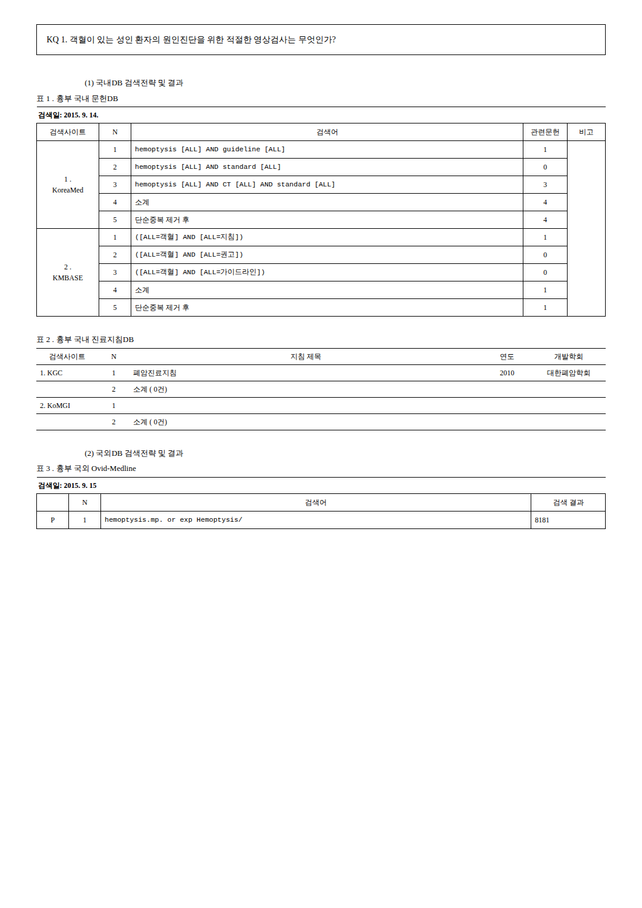KQ 1. 객혈이 있는 성인 환자의 원인진단을 위한 적절한 영상검사는 무엇인가?
(1) 국내DB 검색전략 및 결과
표 1 . 흉부 국내 문헌DB
| 검색일: 2015. 9. 14. |
| 검색사이트 | N | 검색어 | 관련문헌 | 비고 |
| 1 . KoreaMed | 1 | hemoptysis [ALL] AND guideline [ALL] | 1 | |
| 2 | hemoptysis [ALL] AND standard [ALL] | 0 |
| 3 | hemoptysis [ALL] AND CT [ALL] AND standard [ALL] | 3 |
| 4 | 소계 | 4 |
| 5 | 단순중복 제거 후 | 4 |
| 2 . KMBASE | 1 | ([ALL=객혈] AND [ALL=지침]) | 1 |
| 2 | ([ALL=객혈] AND [ALL=권고]) | 0 |
| 3 | ([ALL=객혈] AND [ALL=가이드라인]) | 0 |
| 4 | 소계 | 1 |
| 5 | 단순중복 제거 후 | 1 |
표 2 . 흉부 국내 진료지침DB
| 검색사이트 | N | 지침 제목 | 연도 | 개발학회 |
| 1. KGC | 1 | 폐암진료지침 | 2010 | 대한폐암학회 |
| | 2 | 소계 ( 0건) | | |
| 2. KoMGI | 1 | | | |
| | 2 | 소계 ( 0건) | | |
(2) 국외DB 검색전략 및 결과
표 3 . 흉부 국외 Ovid-Medline
| 검색일: 2015. 9. 15 |
| | N | 검색어 | 검색 결과 |
| P | 1 | hemoptysis.mp. or exp Hemoptysis/ | 8181 |